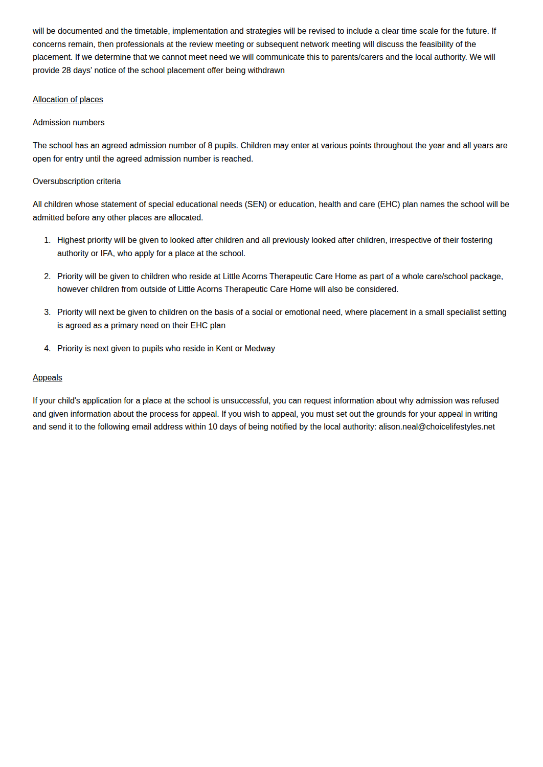will be documented and the timetable, implementation and strategies will be revised to include a clear time scale for the future. If concerns remain, then professionals at the review meeting or subsequent network meeting will discuss the feasibility of the placement. If we determine that we cannot meet need we will communicate this to parents/carers and the local authority. We will provide 28 days' notice of the school placement offer being withdrawn
Allocation of places
Admission numbers
The school has an agreed admission number of 8 pupils. Children may enter at various points throughout the year and all years are open for entry until the agreed admission number is reached.
Oversubscription criteria
All children whose statement of special educational needs (SEN) or education, health and care (EHC) plan names the school will be admitted before any other places are allocated.
Highest priority will be given to looked after children and all previously looked after children, irrespective of their fostering authority or IFA, who apply for a place at the school.
Priority will be given to children who reside at Little Acorns Therapeutic Care Home as part of a whole care/school package, however children from outside of Little Acorns Therapeutic Care Home will also be considered.
Priority will next be given to children on the basis of a social or emotional need, where placement in a small specialist setting is agreed as a primary need on their EHC plan
Priority is next given to pupils who reside in Kent or Medway
Appeals
If your child's application for a place at the school is unsuccessful, you can request information about why admission was refused and given information about the process for appeal. If you wish to appeal, you must set out the grounds for your appeal in writing and send it to the following email address within 10 days of being notified by the local authority: alison.neal@choicelifestyles.net